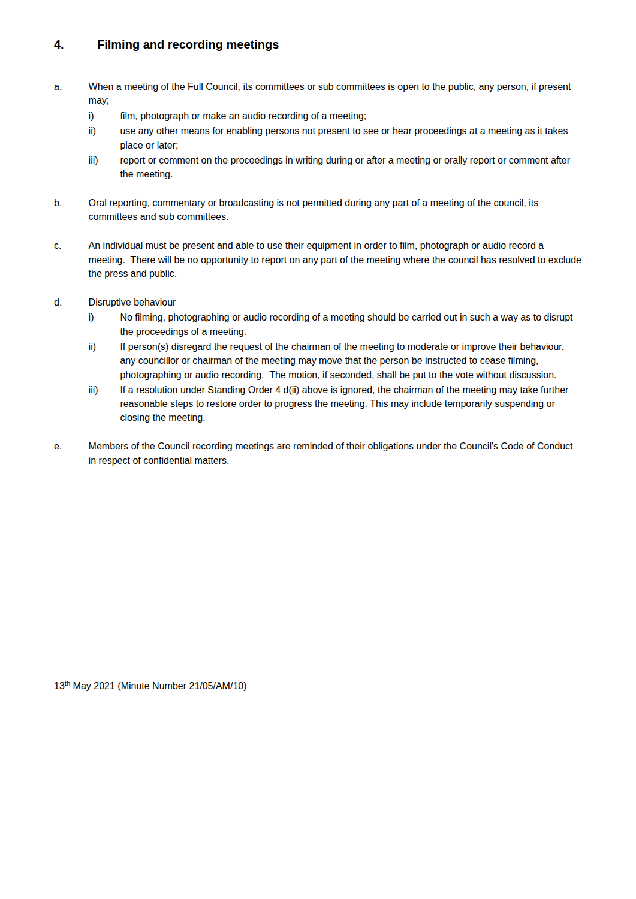4. Filming and recording meetings
a.
When a meeting of the Full Council, its committees or sub committees is open to the public, any person, if present may;
i) film, photograph or make an audio recording of a meeting;
ii) use any other means for enabling persons not present to see or hear proceedings at a meeting as it takes place or later;
iii) report or comment on the proceedings in writing during or after a meeting or orally report or comment after the meeting.
b.
Oral reporting, commentary or broadcasting is not permitted during any part of a meeting of the council, its committees and sub committees.
c.
An individual must be present and able to use their equipment in order to film, photograph or audio record a meeting. There will be no opportunity to report on any part of the meeting where the council has resolved to exclude the press and public.
d.
Disruptive behaviour
i) No filming, photographing or audio recording of a meeting should be carried out in such a way as to disrupt the proceedings of a meeting.
ii) If person(s) disregard the request of the chairman of the meeting to moderate or improve their behaviour, any councillor or chairman of the meeting may move that the person be instructed to cease filming, photographing or audio recording. The motion, if seconded, shall be put to the vote without discussion.
iii) If a resolution under Standing Order 4 d(ii) above is ignored, the chairman of the meeting may take further reasonable steps to restore order to progress the meeting. This may include temporarily suspending or closing the meeting.
e.
Members of the Council recording meetings are reminded of their obligations under the Council's Code of Conduct in respect of confidential matters.
13th May 2021 (Minute Number 21/05/AM/10)